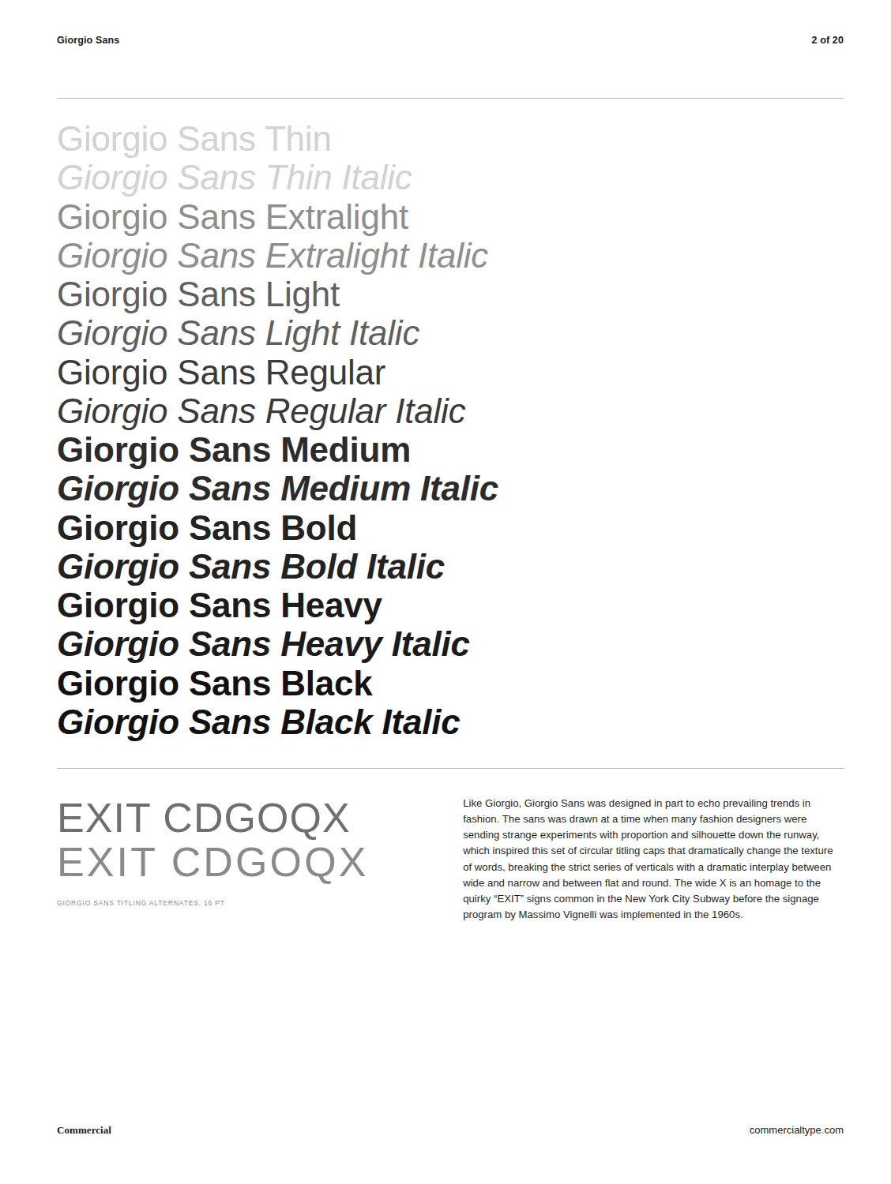Giorgio Sans
2 of 20
Giorgio Sans Thin
Giorgio Sans Thin Italic
Giorgio Sans Extralight
Giorgio Sans Extralight Italic
Giorgio Sans Light
Giorgio Sans Light Italic
Giorgio Sans Regular
Giorgio Sans Regular Italic
Giorgio Sans Medium
Giorgio Sans Medium Italic
Giorgio Sans Bold
Giorgio Sans Bold Italic
Giorgio Sans Heavy
Giorgio Sans Heavy Italic
Giorgio Sans Black
Giorgio Sans Black Italic
EXIT CDGOQX
EXIT CDGOQX
Giorgio Sans Titling Alternates, 16 pt
Like Giorgio, Giorgio Sans was designed in part to echo prevailing trends in fashion. The sans was drawn at a time when many fashion designers were sending strange experiments with proportion and silhouette down the runway, which inspired this set of circular titling caps that dramatically change the texture of words, breaking the strict series of verticals with a dramatic interplay between wide and narrow and between flat and round. The wide X is an homage to the quirky “EXIT” signs common in the New York City Subway before the signage program by Massimo Vignelli was implemented in the 1960s.
Commercial
commercialtype.com